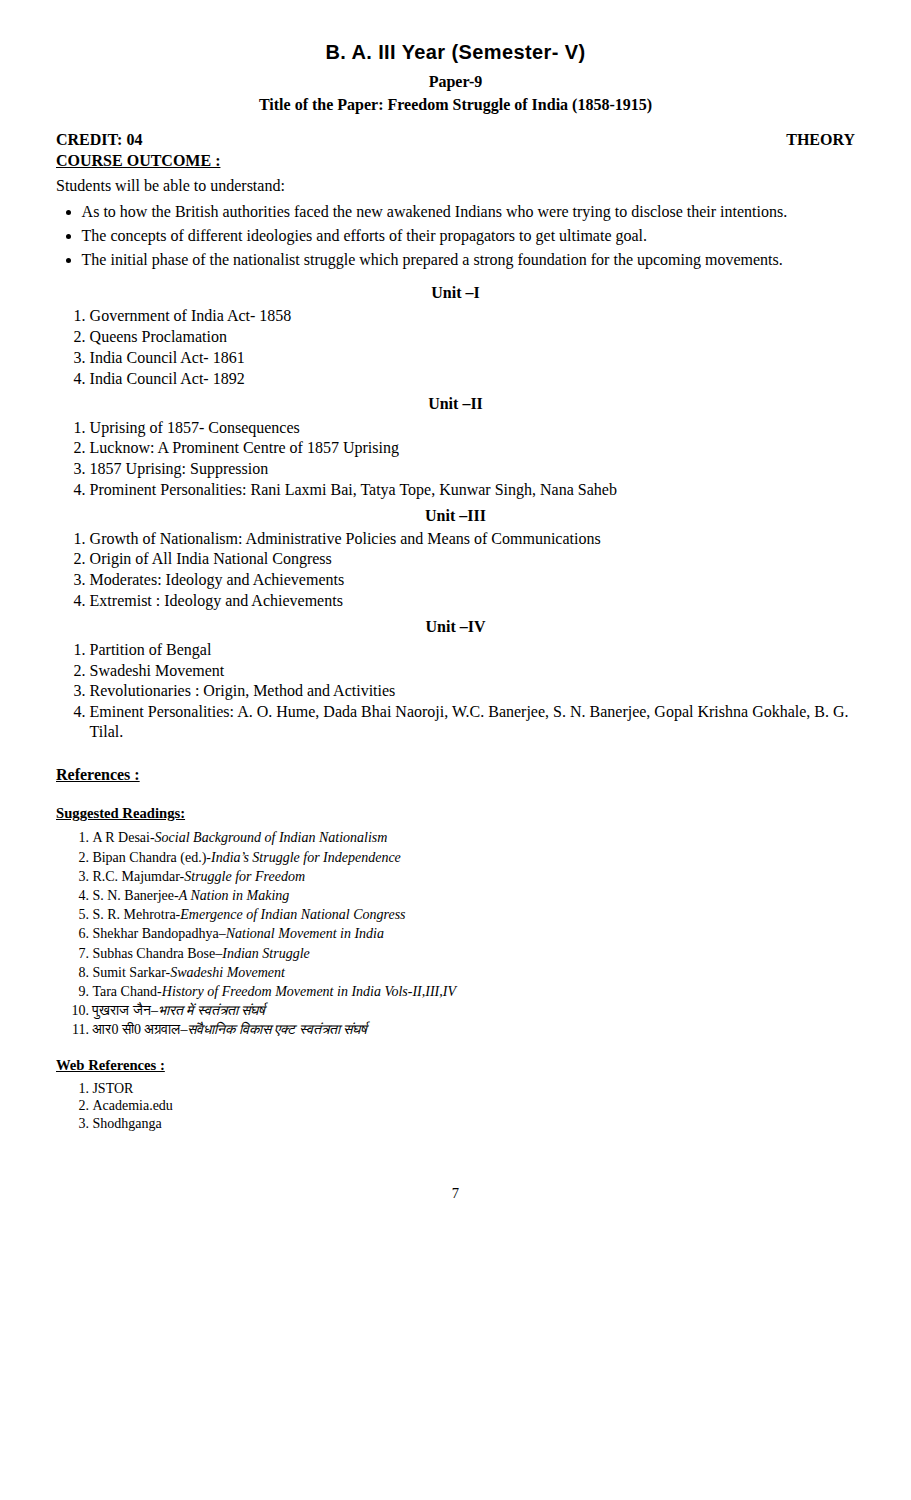B. A. III Year (Semester- V)
Paper-9
Title of the Paper: Freedom Struggle of India (1858-1915)
CREDIT: 04 THEORY
COURSE OUTCOME :
Students will be able to understand:
As to how the British authorities faced the new awakened Indians who were trying to disclose their intentions.
The concepts of different ideologies and efforts of their propagators to get ultimate goal.
The initial phase of the nationalist struggle which prepared a strong foundation for the upcoming movements.
Unit –I
Government of India Act- 1858
Queens Proclamation
India Council Act- 1861
India Council Act- 1892
Unit –II
Uprising of 1857- Consequences
Lucknow: A Prominent Centre of 1857 Uprising
1857 Uprising: Suppression
Prominent Personalities: Rani Laxmi Bai, Tatya Tope, Kunwar Singh, Nana Saheb
Unit –III
Growth of Nationalism: Administrative Policies and Means of Communications
Origin of All India National Congress
Moderates: Ideology and Achievements
Extremist : Ideology and Achievements
Unit –IV
Partition of Bengal
Swadeshi Movement
Revolutionaries : Origin, Method and Activities
Eminent Personalities: A. O. Hume, Dada Bhai Naoroji, W.C. Banerjee, S. N. Banerjee, Gopal Krishna Gokhale, B. G. Tilal.
References :
Suggested Readings:
A R Desai-Social Background of Indian Nationalism
Bipan Chandra (ed.)-India’s Struggle for Independence
R.C. Majumdar-Struggle for Freedom
S. N. Banerjee-A Nation in Making
S. R. Mehrotra-Emergence of Indian National Congress
Shekhar Bandopadhya–National Movement in India
Subhas Chandra Bose–Indian Struggle
Sumit Sarkar-Swadeshi Movement
Tara Chand-History of Freedom Movement in India Vols-II,III,IV
पुखराज जैन–भारत में स्वतंत्रता संघर्ष
आर0 सी0 अग्रवाल–संवैधानिक विकास एक्ट स्वतंत्रता संघर्ष
Web References :
JSTOR
Academia.edu
Shodhganga
7